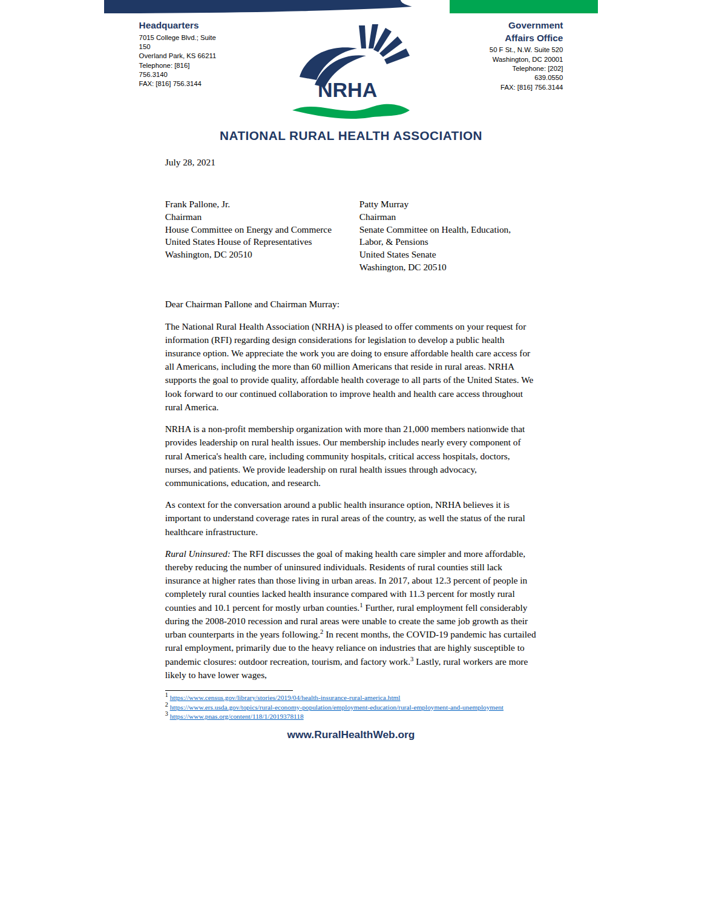Headquarters
7015 College Blvd.; Suite 150
Overland Park, KS 66211
Telephone: [816] 756.3140
FAX: [816] 756.3144
NRHA
NATIONAL RURAL HEALTH ASSOCIATION
Government Affairs Office
50 F St., N.W. Suite 520
Washington, DC 20001
Telephone: [202] 639.0550
FAX: [816] 756.3144
July 28, 2021
Frank Pallone, Jr.
Chairman
House Committee on Energy and Commerce
United States House of Representatives
Washington, DC 20510
Patty Murray
Chairman
Senate Committee on Health, Education,
Labor, & Pensions
United States Senate
Washington, DC 20510
Dear Chairman Pallone and Chairman Murray:
The National Rural Health Association (NRHA) is pleased to offer comments on your request for information (RFI) regarding design considerations for legislation to develop a public health insurance option. We appreciate the work you are doing to ensure affordable health care access for all Americans, including the more than 60 million Americans that reside in rural areas. NRHA supports the goal to provide quality, affordable health coverage to all parts of the United States. We look forward to our continued collaboration to improve health and health care access throughout rural America.
NRHA is a non-profit membership organization with more than 21,000 members nationwide that provides leadership on rural health issues. Our membership includes nearly every component of rural America's health care, including community hospitals, critical access hospitals, doctors, nurses, and patients. We provide leadership on rural health issues through advocacy, communications, education, and research.
As context for the conversation around a public health insurance option, NRHA believes it is important to understand coverage rates in rural areas of the country, as well the status of the rural healthcare infrastructure.
Rural Uninsured: The RFI discusses the goal of making health care simpler and more affordable, thereby reducing the number of uninsured individuals. Residents of rural counties still lack insurance at higher rates than those living in urban areas. In 2017, about 12.3 percent of people in completely rural counties lacked health insurance compared with 11.3 percent for mostly rural counties and 10.1 percent for mostly urban counties.1 Further, rural employment fell considerably during the 2008-2010 recession and rural areas were unable to create the same job growth as their urban counterparts in the years following.2 In recent months, the COVID-19 pandemic has curtailed rural employment, primarily due to the heavy reliance on industries that are highly susceptible to pandemic closures: outdoor recreation, tourism, and factory work.3 Lastly, rural workers are more likely to have lower wages,
1 https://www.census.gov/library/stories/2019/04/health-insurance-rural-america.html
2 https://www.ers.usda.gov/topics/rural-economy-population/employment-education/rural-employment-and-unemployment
3 https://www.pnas.org/content/118/1/2019378118
www.RuralHealthWeb.org